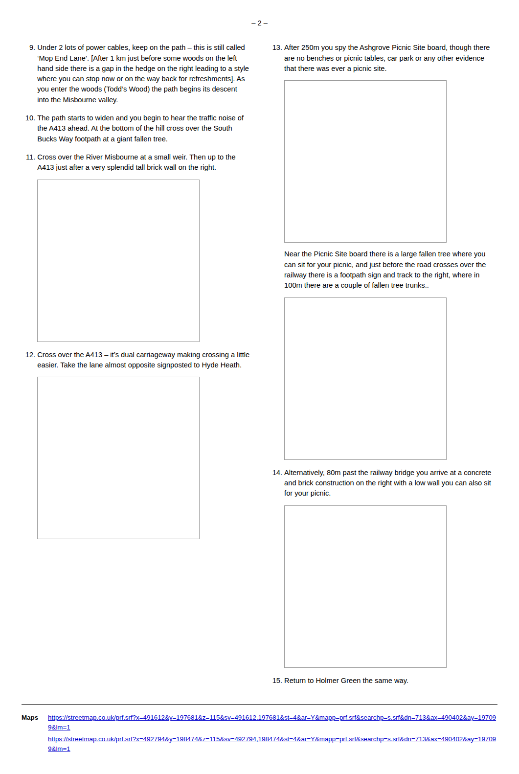– 2 –
Under 2 lots of power cables, keep on the path – this is still called ‘Mop End Lane’. [After 1 km just before some woods on the left hand side there is a gap in the hedge on the right leading to a style where you can stop now or on the way back for refreshments]. As you enter the woods (Todd’s Wood) the path begins its descent into the Misbourne valley.
The path starts to widen and you begin to hear the traffic noise of the A413 ahead. At the bottom of the hill cross over the South Bucks Way footpath at a giant fallen tree.
Cross over the River Misbourne at a small weir. Then up to the A413 just after a very splendid tall brick wall on the right.
Cross over the A413 – it’s dual carriageway making crossing a little easier. Take the lane almost opposite signposted to Hyde Heath.
After 250m you spy the Ashgrove Picnic Site board, though there are no benches or picnic tables, car park or any other evidence that there was ever a picnic site.
Near the Picnic Site board there is a large fallen tree where you can sit for your picnic, and just before the road crosses over the railway there is a footpath sign and track to the right, where in 100m there are a couple of fallen tree trunks..
Alternatively, 80m past the railway bridge you arrive at a concrete and brick construction on the right with a low wall you can also sit for your picnic.
Return to Holmer Green the same way.
Maps
https://streetmap.co.uk/prf.srf?x=491612&y=197681&z=115&sv=491612,197681&st=4&ar=Y&mapp=prf.srf&searchp=s.srf&dn=713&ax=490402&ay=197099&lm=1
https://streetmap.co.uk/prf.srf?x=492794&y=198474&z=115&sv=492794,198474&st=4&ar=Y&mapp=prf.srf&searchp=s.srf&dn=713&ax=490402&ay=197099&lm=1